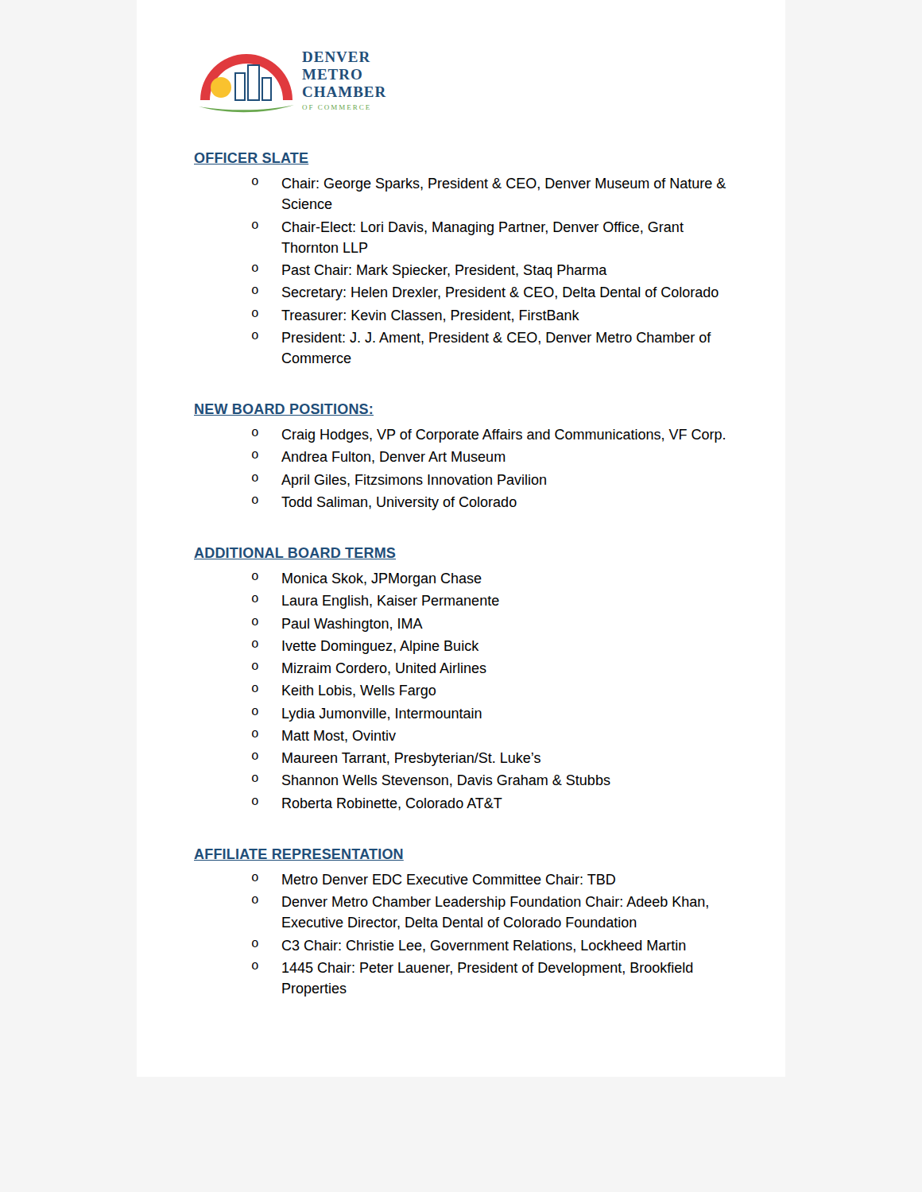DENVER METRO CHAMBER OF COMMERCE
OFFICER SLATE
Chair: George Sparks, President & CEO, Denver Museum of Nature & Science
Chair-Elect: Lori Davis, Managing Partner, Denver Office, Grant Thornton LLP
Past Chair: Mark Spiecker, President, Staq Pharma
Secretary: Helen Drexler, President & CEO, Delta Dental of Colorado
Treasurer: Kevin Classen, President, FirstBank
President: J. J. Ament, President & CEO, Denver Metro Chamber of Commerce
NEW BOARD POSITIONS:
Craig Hodges, VP of Corporate Affairs and Communications, VF Corp.
Andrea Fulton, Denver Art Museum
April Giles, Fitzsimons Innovation Pavilion
Todd Saliman, University of Colorado
ADDITIONAL BOARD TERMS
Monica Skok, JPMorgan Chase
Laura English, Kaiser Permanente
Paul Washington, IMA
Ivette Dominguez, Alpine Buick
Mizraim Cordero, United Airlines
Keith Lobis, Wells Fargo
Lydia Jumonville, Intermountain
Matt Most, Ovintiv
Maureen Tarrant, Presbyterian/St. Luke’s
Shannon Wells Stevenson, Davis Graham & Stubbs
Roberta Robinette, Colorado AT&T
AFFILIATE REPRESENTATION
Metro Denver EDC Executive Committee Chair: TBD
Denver Metro Chamber Leadership Foundation Chair: Adeeb Khan, Executive Director, Delta Dental of Colorado Foundation
C3 Chair: Christie Lee, Government Relations, Lockheed Martin
1445 Chair: Peter Lauener, President of Development, Brookfield Properties